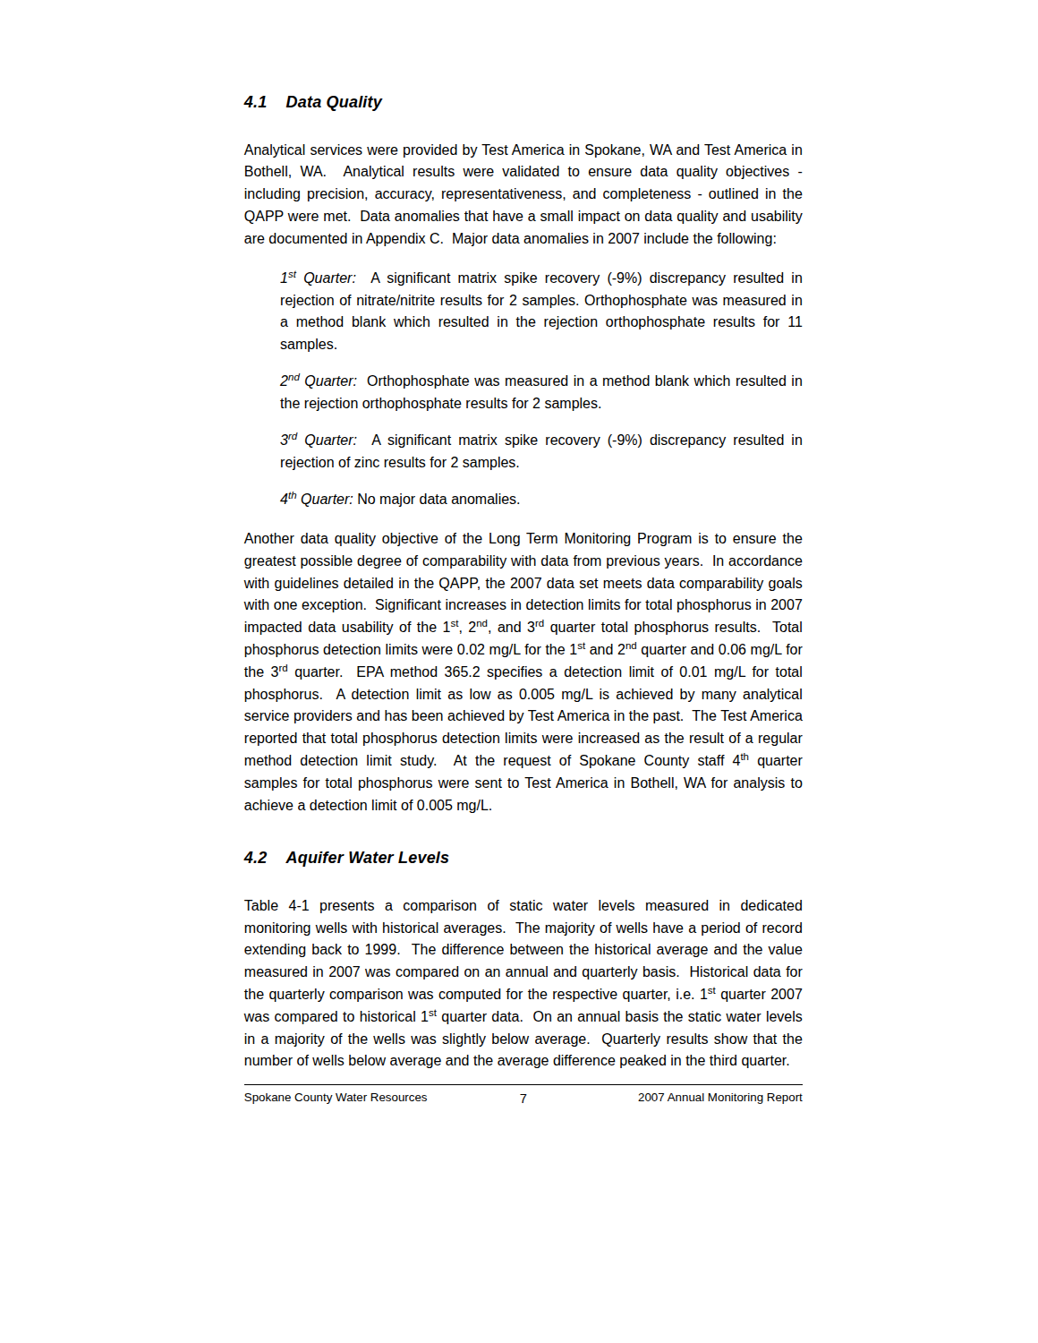4.1 Data Quality
Analytical services were provided by Test America in Spokane, WA and Test America in Bothell, WA. Analytical results were validated to ensure data quality objectives - including precision, accuracy, representativeness, and completeness - outlined in the QAPP were met. Data anomalies that have a small impact on data quality and usability are documented in Appendix C. Major data anomalies in 2007 include the following:
1st Quarter: A significant matrix spike recovery (-9%) discrepancy resulted in rejection of nitrate/nitrite results for 2 samples. Orthophosphate was measured in a method blank which resulted in the rejection orthophosphate results for 11 samples.
2nd Quarter: Orthophosphate was measured in a method blank which resulted in the rejection orthophosphate results for 2 samples.
3rd Quarter: A significant matrix spike recovery (-9%) discrepancy resulted in rejection of zinc results for 2 samples.
4th Quarter: No major data anomalies.
Another data quality objective of the Long Term Monitoring Program is to ensure the greatest possible degree of comparability with data from previous years. In accordance with guidelines detailed in the QAPP, the 2007 data set meets data comparability goals with one exception. Significant increases in detection limits for total phosphorus in 2007 impacted data usability of the 1st, 2nd, and 3rd quarter total phosphorus results. Total phosphorus detection limits were 0.02 mg/L for the 1st and 2nd quarter and 0.06 mg/L for the 3rd quarter. EPA method 365.2 specifies a detection limit of 0.01 mg/L for total phosphorus. A detection limit as low as 0.005 mg/L is achieved by many analytical service providers and has been achieved by Test America in the past. The Test America reported that total phosphorus detection limits were increased as the result of a regular method detection limit study. At the request of Spokane County staff 4th quarter samples for total phosphorus were sent to Test America in Bothell, WA for analysis to achieve a detection limit of 0.005 mg/L.
4.2 Aquifer Water Levels
Table 4-1 presents a comparison of static water levels measured in dedicated monitoring wells with historical averages. The majority of wells have a period of record extending back to 1999. The difference between the historical average and the value measured in 2007 was compared on an annual and quarterly basis. Historical data for the quarterly comparison was computed for the respective quarter, i.e. 1st quarter 2007 was compared to historical 1st quarter data. On an annual basis the static water levels in a majority of the wells was slightly below average. Quarterly results show that the number of wells below average and the average difference peaked in the third quarter.
Spokane County Water Resources 7 2007 Annual Monitoring Report